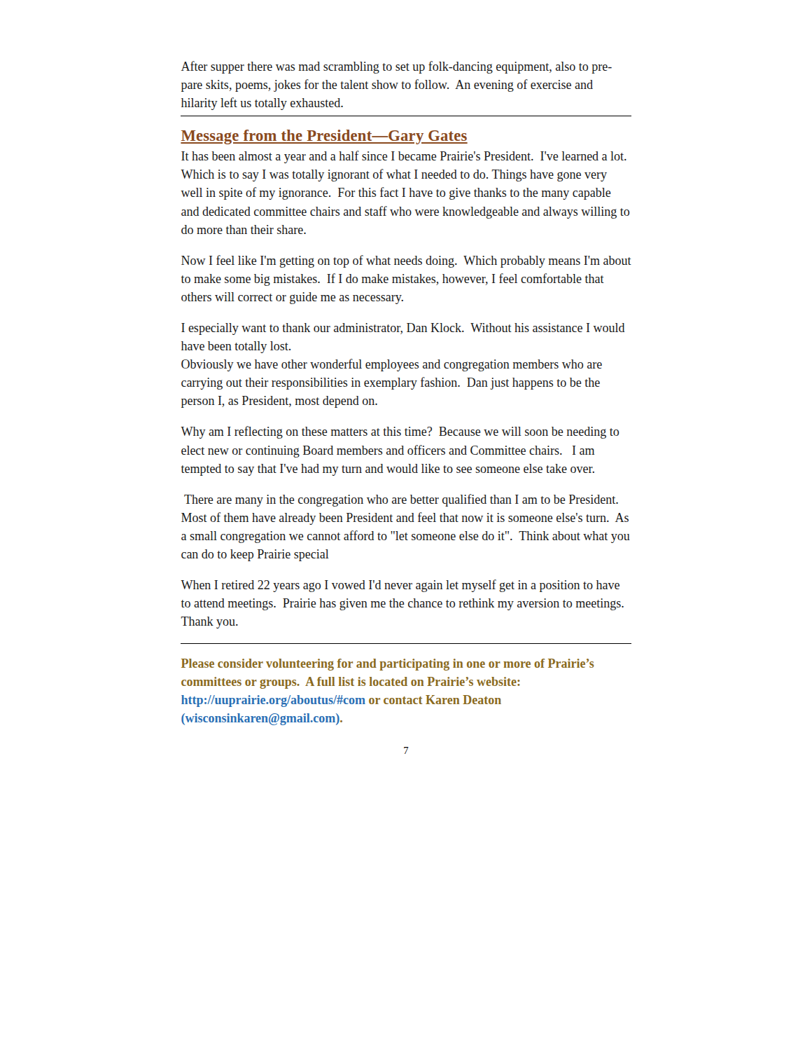After supper there was mad scrambling to set up folk-dancing equipment, also to pre-pare skits, poems, jokes for the talent show to follow. An evening of exercise and hilarity left us totally exhausted.
Message from the President—Gary Gates
It has been almost a year and a half since I became Prairie's President. I've learned a lot. Which is to say I was totally ignorant of what I needed to do. Things have gone very well in spite of my ignorance. For this fact I have to give thanks to the many capable and dedicated committee chairs and staff who were knowledgeable and always willing to do more than their share.
Now I feel like I'm getting on top of what needs doing. Which probably means I'm about to make some big mistakes. If I do make mistakes, however, I feel comfortable that others will correct or guide me as necessary.
I especially want to thank our administrator, Dan Klock. Without his assistance I would have been totally lost.
Obviously we have other wonderful employees and congregation members who are carrying out their responsibilities in exemplary fashion. Dan just happens to be the person I, as President, most depend on.
Why am I reflecting on these matters at this time? Because we will soon be needing to elect new or continuing Board members and officers and Committee chairs. I am tempted to say that I've had my turn and would like to see someone else take over.
There are many in the congregation who are better qualified than I am to be President. Most of them have already been President and feel that now it is someone else's turn. As a small congregation we cannot afford to "let someone else do it". Think about what you can do to keep Prairie special
When I retired 22 years ago I vowed I'd never again let myself get in a position to have to attend meetings. Prairie has given me the chance to rethink my aversion to meetings. Thank you.
Please consider volunteering for and participating in one or more of Prairie’s committees or groups. A full list is located on Prairie’s website: http://uuprairie.org/aboutus/#com or contact Karen Deaton (wisconsinkaren@gmail.com).
7